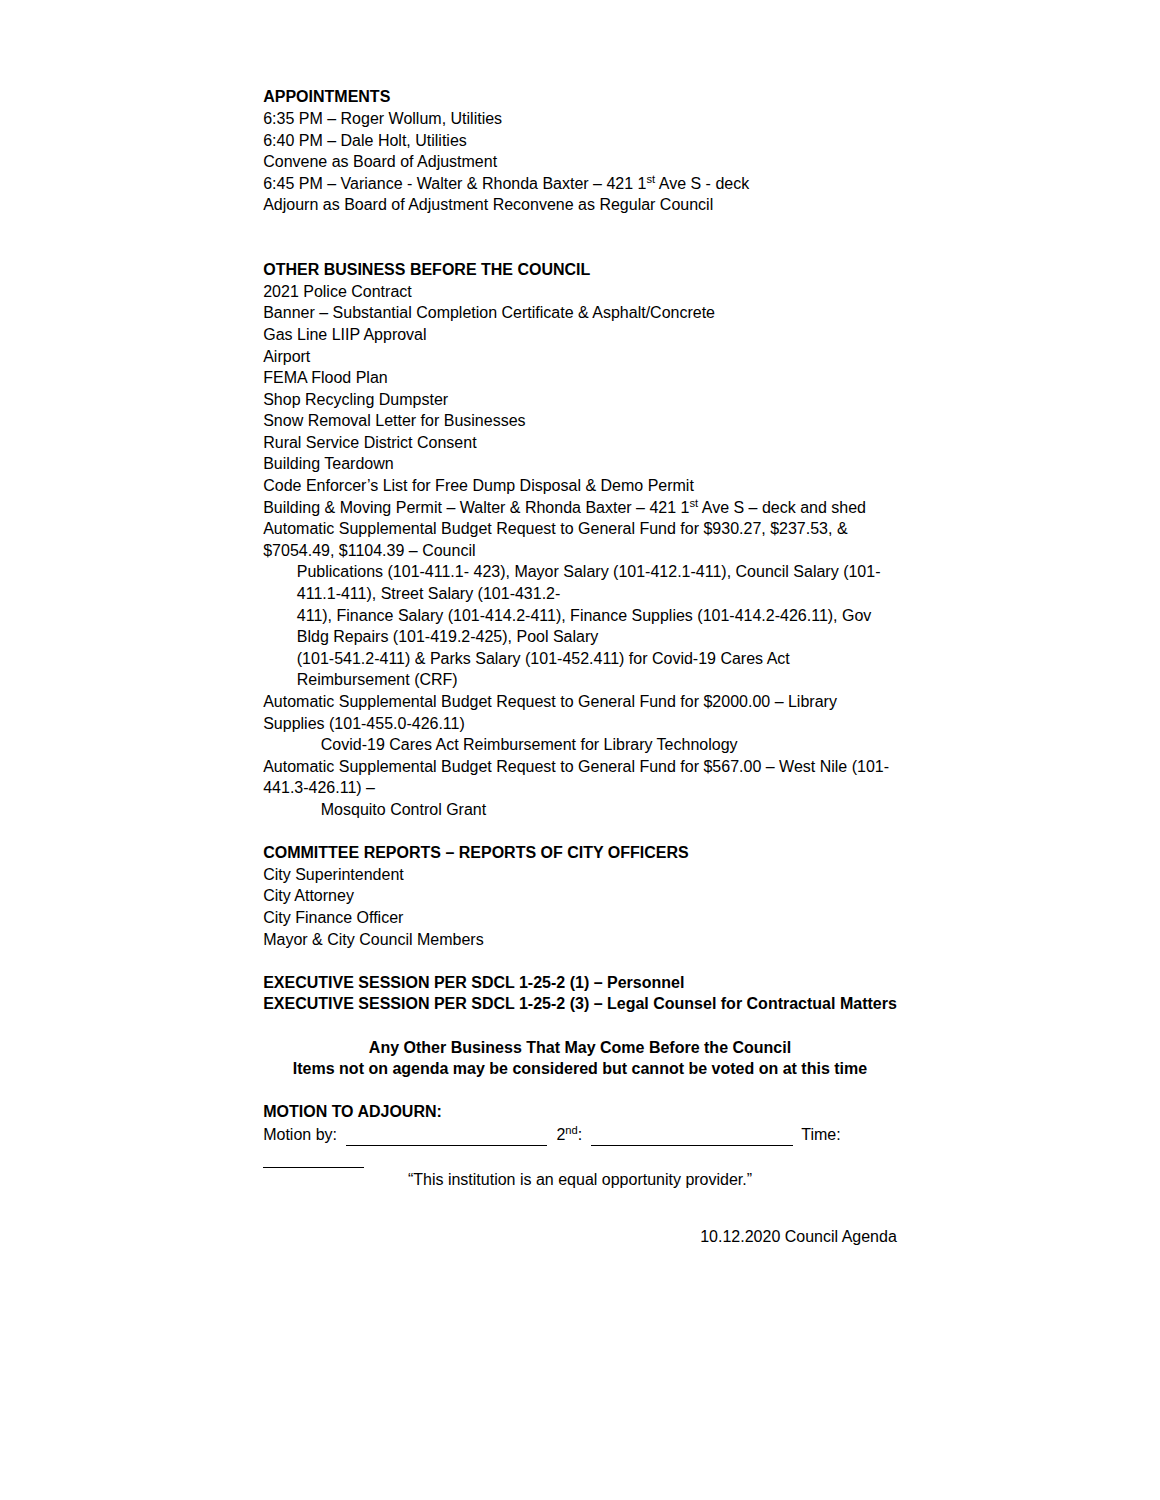APPOINTMENTS
6:35 PM – Roger Wollum, Utilities
6:40 PM – Dale Holt, Utilities
Convene as Board of Adjustment
6:45 PM – Variance - Walter & Rhonda Baxter – 421 1st Ave S - deck
Adjourn as Board of Adjustment Reconvene as Regular Council
OTHER BUSINESS BEFORE THE COUNCIL
2021 Police Contract
Banner – Substantial Completion Certificate & Asphalt/Concrete
Gas Line LIIP Approval
Airport
FEMA Flood Plan
Shop Recycling Dumpster
Snow Removal Letter for Businesses
Rural Service District Consent
Building Teardown
Code Enforcer’s List for Free Dump Disposal & Demo Permit
Building & Moving Permit – Walter & Rhonda Baxter – 421 1st Ave S – deck and shed
Automatic Supplemental Budget Request to General Fund for $930.27, $237.53, & $7054.49, $1104.39 – Council
Publications (101-411.1- 423), Mayor Salary (101-412.1-411), Council Salary (101-411.1-411), Street Salary (101-431.2-
411), Finance Salary (101-414.2-411), Finance Supplies (101-414.2-426.11), Gov Bldg Repairs (101-419.2-425), Pool Salary
(101-541.2-411) & Parks Salary (101-452.411) for Covid-19 Cares Act Reimbursement (CRF)
Automatic Supplemental Budget Request to General Fund for $2000.00 – Library Supplies (101-455.0-426.11)
Covid-19 Cares Act Reimbursement for Library Technology
Automatic Supplemental Budget Request to General Fund for $567.00 – West Nile (101-441.3-426.11) –
Mosquito Control Grant
COMMITTEE REPORTS – REPORTS OF CITY OFFICERS
City Superintendent
City Attorney
City Finance Officer
Mayor & City Council Members
EXECUTIVE SESSION PER SDCL 1-25-2 (1) – Personnel
EXECUTIVE SESSION PER SDCL 1-25-2 (3) – Legal Counsel for Contractual Matters
Any Other Business That May Come Before the Council
Items not on agenda may be considered but cannot be voted on at this time
MOTION TO ADJOURN:
Motion by: 2nd: Time:
“This institution is an equal opportunity provider.”
10.12.2020 Council Agenda